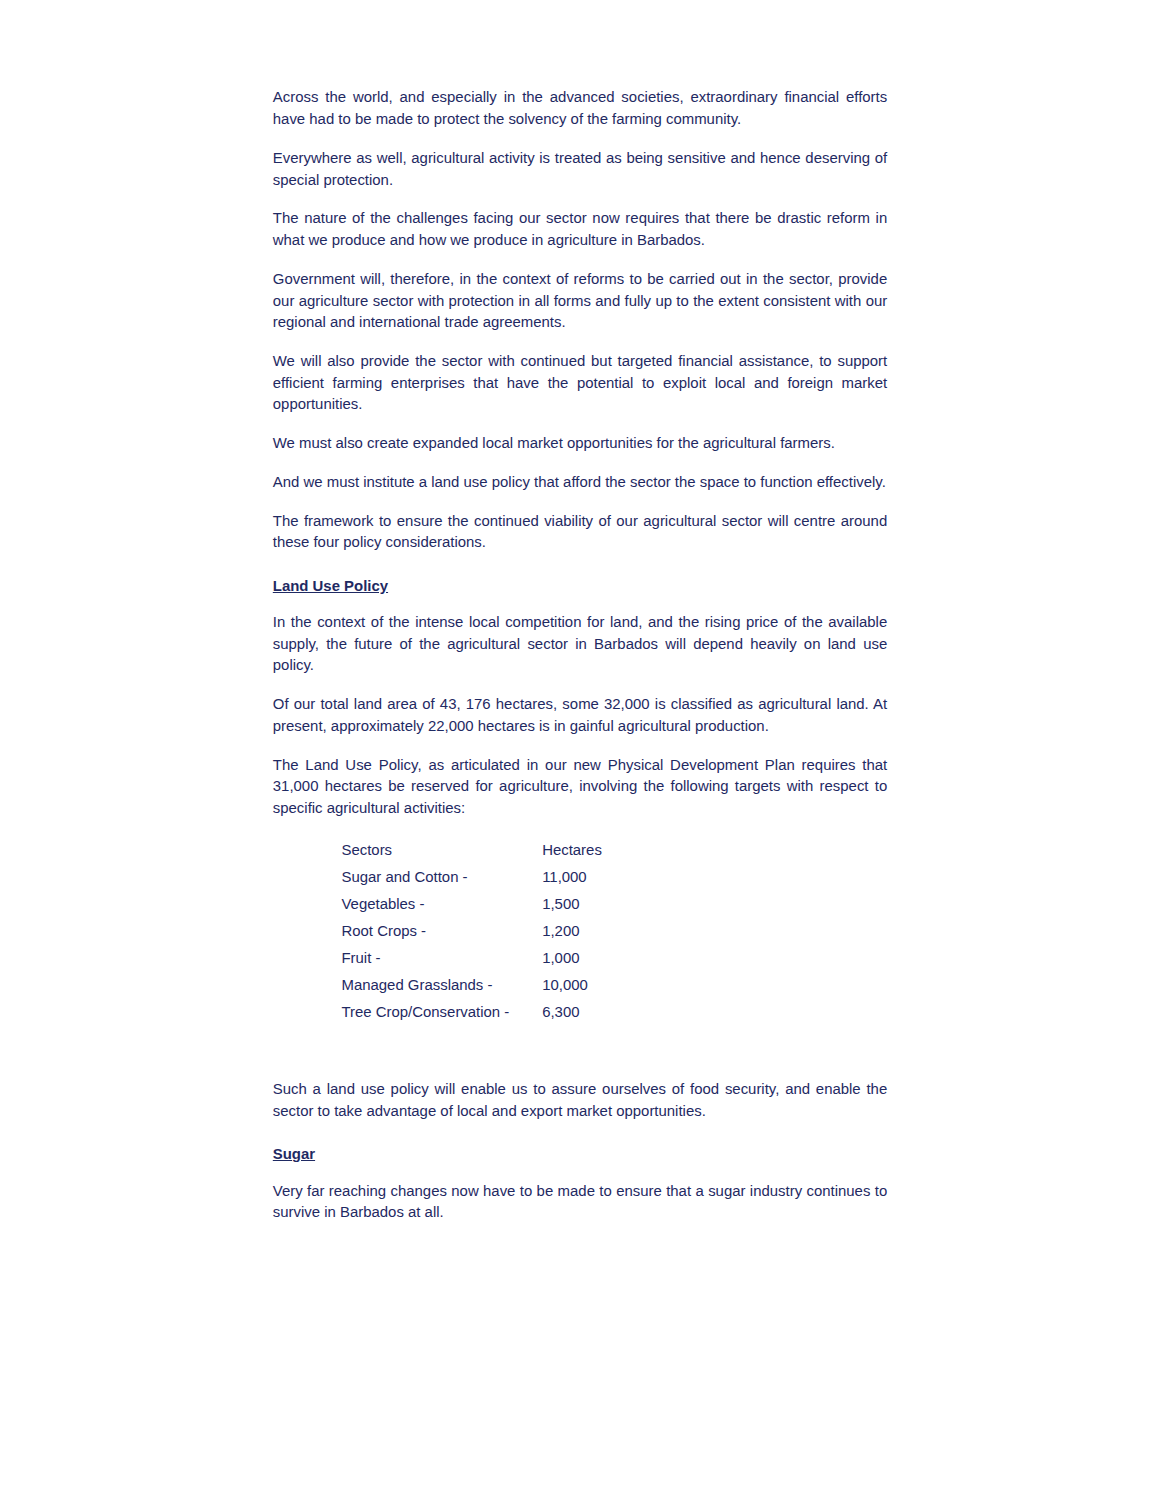Across the world, and especially in the advanced societies, extraordinary financial efforts have had to be made to protect the solvency of the farming community.
Everywhere as well, agricultural activity is treated as being sensitive and hence deserving of special protection.
The nature of the challenges facing our sector now requires that there be drastic reform in what we produce and how we produce in agriculture in Barbados.
Government will, therefore, in the context of reforms to be carried out in the sector, provide our agriculture sector with protection in all forms and fully up to the extent consistent with our regional and international trade agreements.
We will also provide the sector with continued but targeted financial assistance, to support efficient farming enterprises that have the potential to exploit local and foreign market opportunities.
We must also create expanded local market opportunities for the agricultural farmers.
And we must institute a land use policy that afford the sector the space to function effectively.
The framework to ensure the continued viability of our agricultural sector will centre around these four policy considerations.
Land Use Policy
In the context of the intense local competition for land, and the rising price of the available supply, the future of the agricultural sector in Barbados will depend heavily on land use policy.
Of our total land area of 43, 176 hectares, some 32,000 is classified as agricultural land. At present, approximately 22,000 hectares is in gainful agricultural production.
The Land Use Policy, as articulated in our new Physical Development Plan requires that 31,000 hectares be reserved for agriculture, involving the following targets with respect to specific agricultural activities:
| Sectors | Hectares |
| Sugar and Cotton - | 11,000 |
| Vegetables - | 1,500 |
| Root Crops - | 1,200 |
| Fruit - | 1,000 |
| Managed Grasslands - | 10,000 |
| Tree Crop/Conservation - | 6,300 |
Such a land use policy will enable us to assure ourselves of food security, and enable the sector to take advantage of local and export market opportunities.
Sugar
Very far reaching changes now have to be made to ensure that a sugar industry continues to survive in Barbados at all.